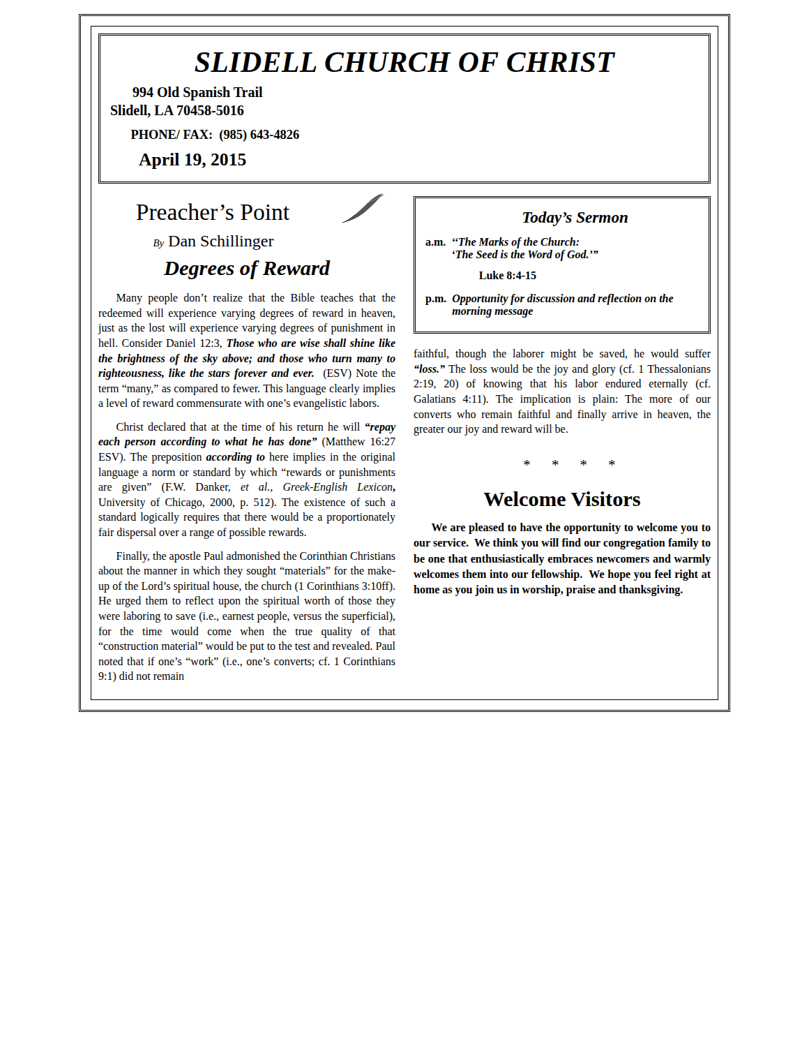SLIDELL CHURCH OF CHRIST
994 Old Spanish Trail
Slidell, LA 70458-5016
PHONE/ FAX: (985) 643-4826
April 19, 2015
Preacher’s Point
By Dan Schillinger
Degrees of Reward
Many people don’t realize that the Bible teaches that the redeemed will experience varying degrees of reward in heaven, just as the lost will experience varying degrees of punishment in hell. Consider Daniel 12:3, Those who are wise shall shine like the brightness of the sky above; and those who turn many to righteousness, like the stars forever and ever. (ESV) Note the term “many,” as compared to fewer. This language clearly implies a level of reward commensurate with one’s evangelistic labors.
Christ declared that at the time of his return he will “repay each person according to what he has done” (Matthew 16:27 ESV). The preposition according to here implies in the original language a norm or standard by which “rewards or punishments are given” (F.W. Danker, et al., Greek-English Lexicon, University of Chicago, 2000, p. 512). The existence of such a standard logically requires that there would be a proportionately fair dispersal over a range of possible rewards.
Finally, the apostle Paul admonished the Corinthian Christians about the manner in which they sought “materials” for the make-up of the Lord’s spiritual house, the church (1 Corinthians 3:10ff). He urged them to reflect upon the spiritual worth of those they were laboring to save (i.e., earnest people, versus the superficial), for the time would come when the true quality of that “construction material” would be put to the test and revealed. Paul noted that if one’s “work” (i.e., one’s converts; cf. 1 Corinthians 9:1) did not remain
Today’s Sermon
a.m. ‘‘The Marks of the Church:
‘The Seed is the Word of God.’”
Luke 8:4-15
p.m. Opportunity for discussion and reflection on the morning message
faithful, though the laborer might be saved, he would suffer “loss.” The loss would be the joy and glory (cf. 1 Thessalonians 2:19, 20) of knowing that his labor endured eternally (cf. Galatians 4:11). The implication is plain: The more of our converts who remain faithful and finally arrive in heaven, the greater our joy and reward will be.
* * * *
Welcome Visitors
We are pleased to have the opportunity to welcome you to our service. We think you will find our congregation family to be one that enthusiastically embraces newcomers and warmly welcomes them into our fellowship. We hope you feel right at home as you join us in worship, praise and thanksgiving.